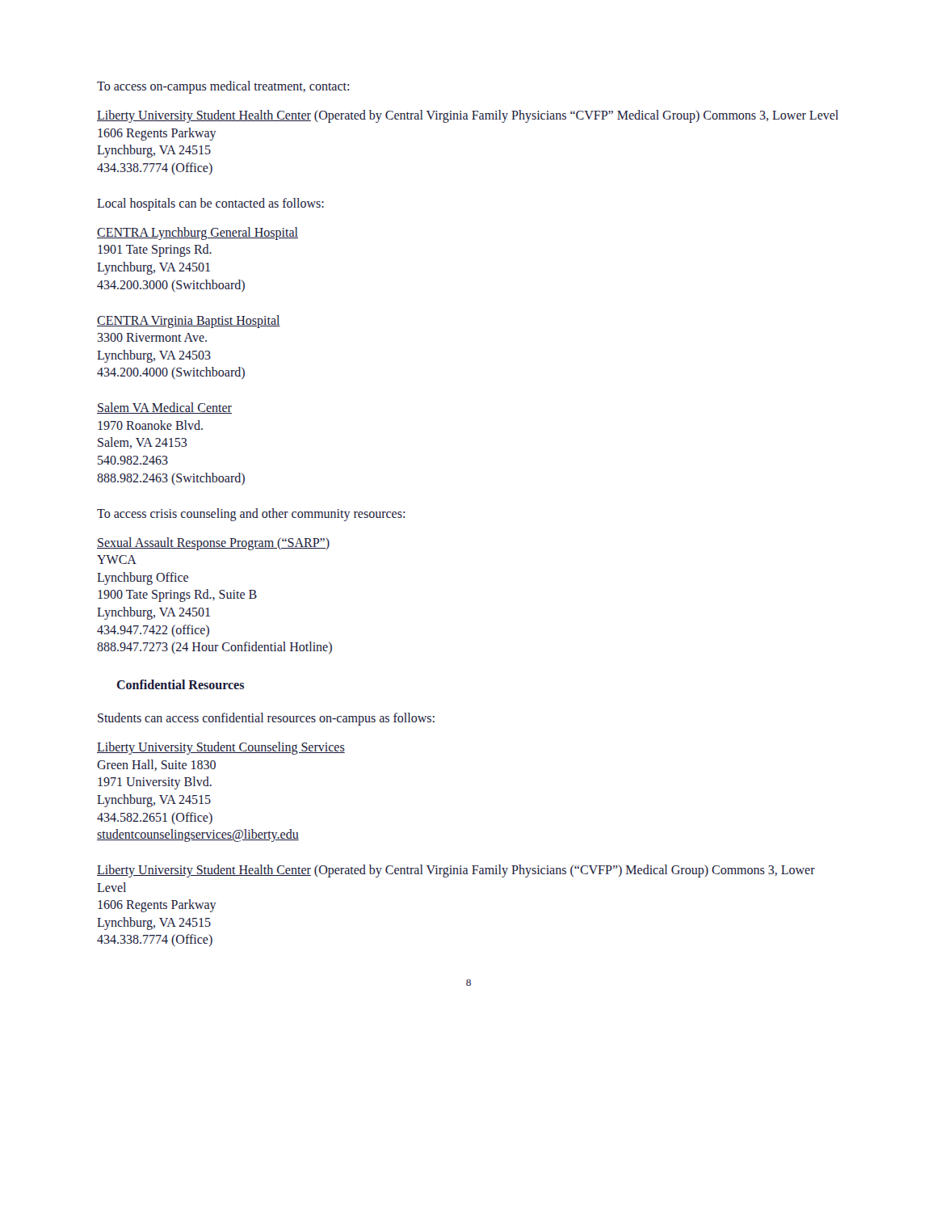To access on-campus medical treatment, contact:
Liberty University Student Health Center (Operated by Central Virginia Family Physicians “CVFP” Medical Group) Commons 3, Lower Level 1606 Regents Parkway
Lynchburg, VA 24515
434.338.7774 (Office)
Local hospitals can be contacted as follows:
CENTRA Lynchburg General Hospital
1901 Tate Springs Rd.
Lynchburg, VA 24501
434.200.3000 (Switchboard)
CENTRA Virginia Baptist Hospital
3300 Rivermont Ave.
Lynchburg, VA 24503
434.200.4000 (Switchboard)
Salem VA Medical Center
1970 Roanoke Blvd.
Salem, VA 24153
540.982.2463
888.982.2463 (Switchboard)
To access crisis counseling and other community resources:
Sexual Assault Response Program (“SARP”)
YWCA
Lynchburg Office
1900 Tate Springs Rd., Suite B
Lynchburg, VA 24501
434.947.7422 (office)
888.947.7273 (24 Hour Confidential Hotline)
Confidential Resources
Students can access confidential resources on-campus as follows:
Liberty University Student Counseling Services
Green Hall, Suite 1830
1971 University Blvd.
Lynchburg, VA 24515
434.582.2651 (Office)
studentcounselingservices@liberty.edu
Liberty University Student Health Center (Operated by Central Virginia Family Physicians (“CVFP”) Medical Group) Commons 3, Lower Level
1606 Regents Parkway
Lynchburg, VA 24515
434.338.7774 (Office)
8